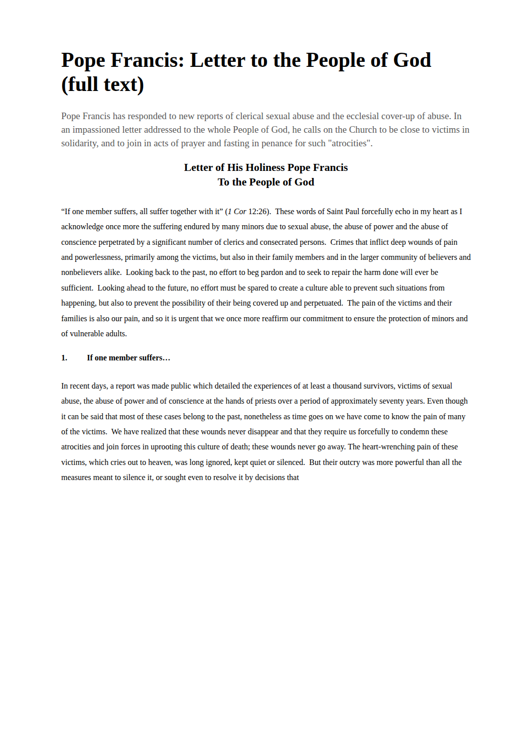Pope Francis: Letter to the People of God (full text)
Pope Francis has responded to new reports of clerical sexual abuse and the ecclesial cover-up of abuse. In an impassioned letter addressed to the whole People of God, he calls on the Church to be close to victims in solidarity, and to join in acts of prayer and fasting in penance for such "atrocities".
Letter of His Holiness Pope Francis
To the People of God
“If one member suffers, all suffer together with it” (1 Cor 12:26). These words of Saint Paul forcefully echo in my heart as I acknowledge once more the suffering endured by many minors due to sexual abuse, the abuse of power and the abuse of conscience perpetrated by a significant number of clerics and consecrated persons. Crimes that inflict deep wounds of pain and powerlessness, primarily among the victims, but also in their family members and in the larger community of believers and nonbelievers alike. Looking back to the past, no effort to beg pardon and to seek to repair the harm done will ever be sufficient. Looking ahead to the future, no effort must be spared to create a culture able to prevent such situations from happening, but also to prevent the possibility of their being covered up and perpetuated. The pain of the victims and their families is also our pain, and so it is urgent that we once more reaffirm our commitment to ensure the protection of minors and of vulnerable adults.
1. If one member suffers…
In recent days, a report was made public which detailed the experiences of at least a thousand survivors, victims of sexual abuse, the abuse of power and of conscience at the hands of priests over a period of approximately seventy years. Even though it can be said that most of these cases belong to the past, nonetheless as time goes on we have come to know the pain of many of the victims. We have realized that these wounds never disappear and that they require us forcefully to condemn these atrocities and join forces in uprooting this culture of death; these wounds never go away. The heart-wrenching pain of these victims, which cries out to heaven, was long ignored, kept quiet or silenced. But their outcry was more powerful than all the measures meant to silence it, or sought even to resolve it by decisions that